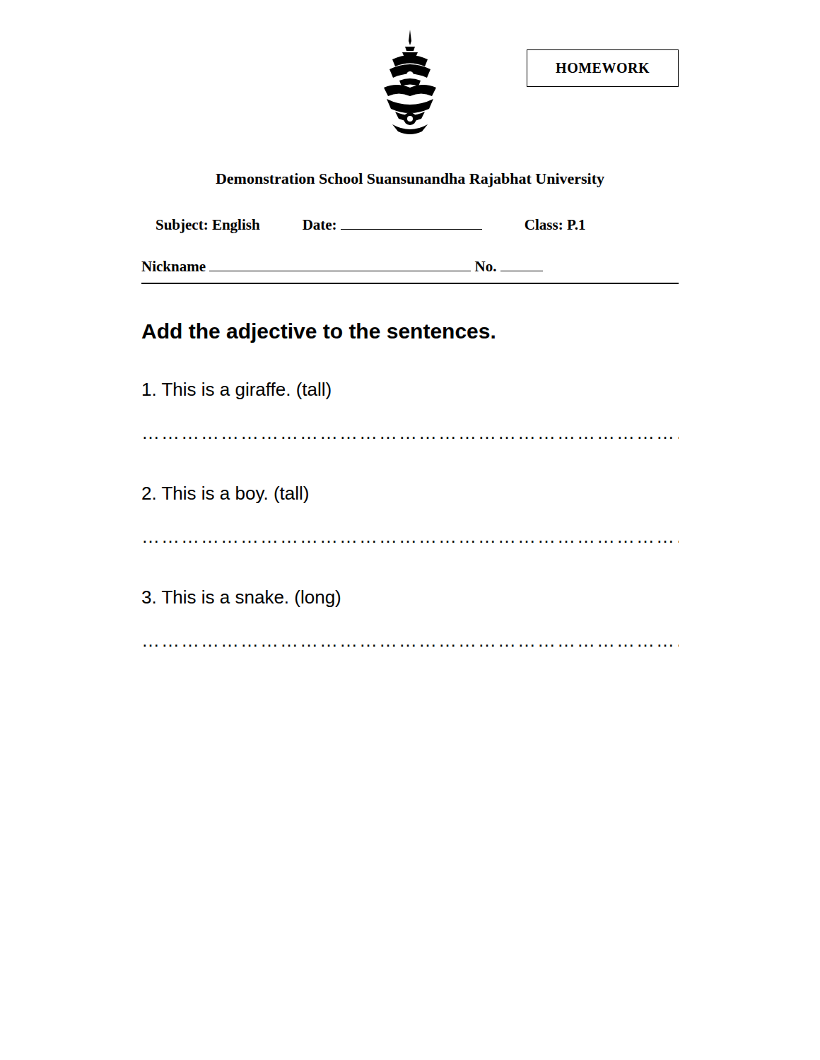HOMEWORK
Demonstration School Suansunandha Rajabhat University
Subject: English Date: Class: P.1
Nickname No.
Add the adjective to the sentences.
1. This is a giraffe. (tall)
……………………………………………………………………………
2. This is a boy. (tall)
……………………………………………………………………………
3. This is a snake. (long)
……………………………………………………………………………